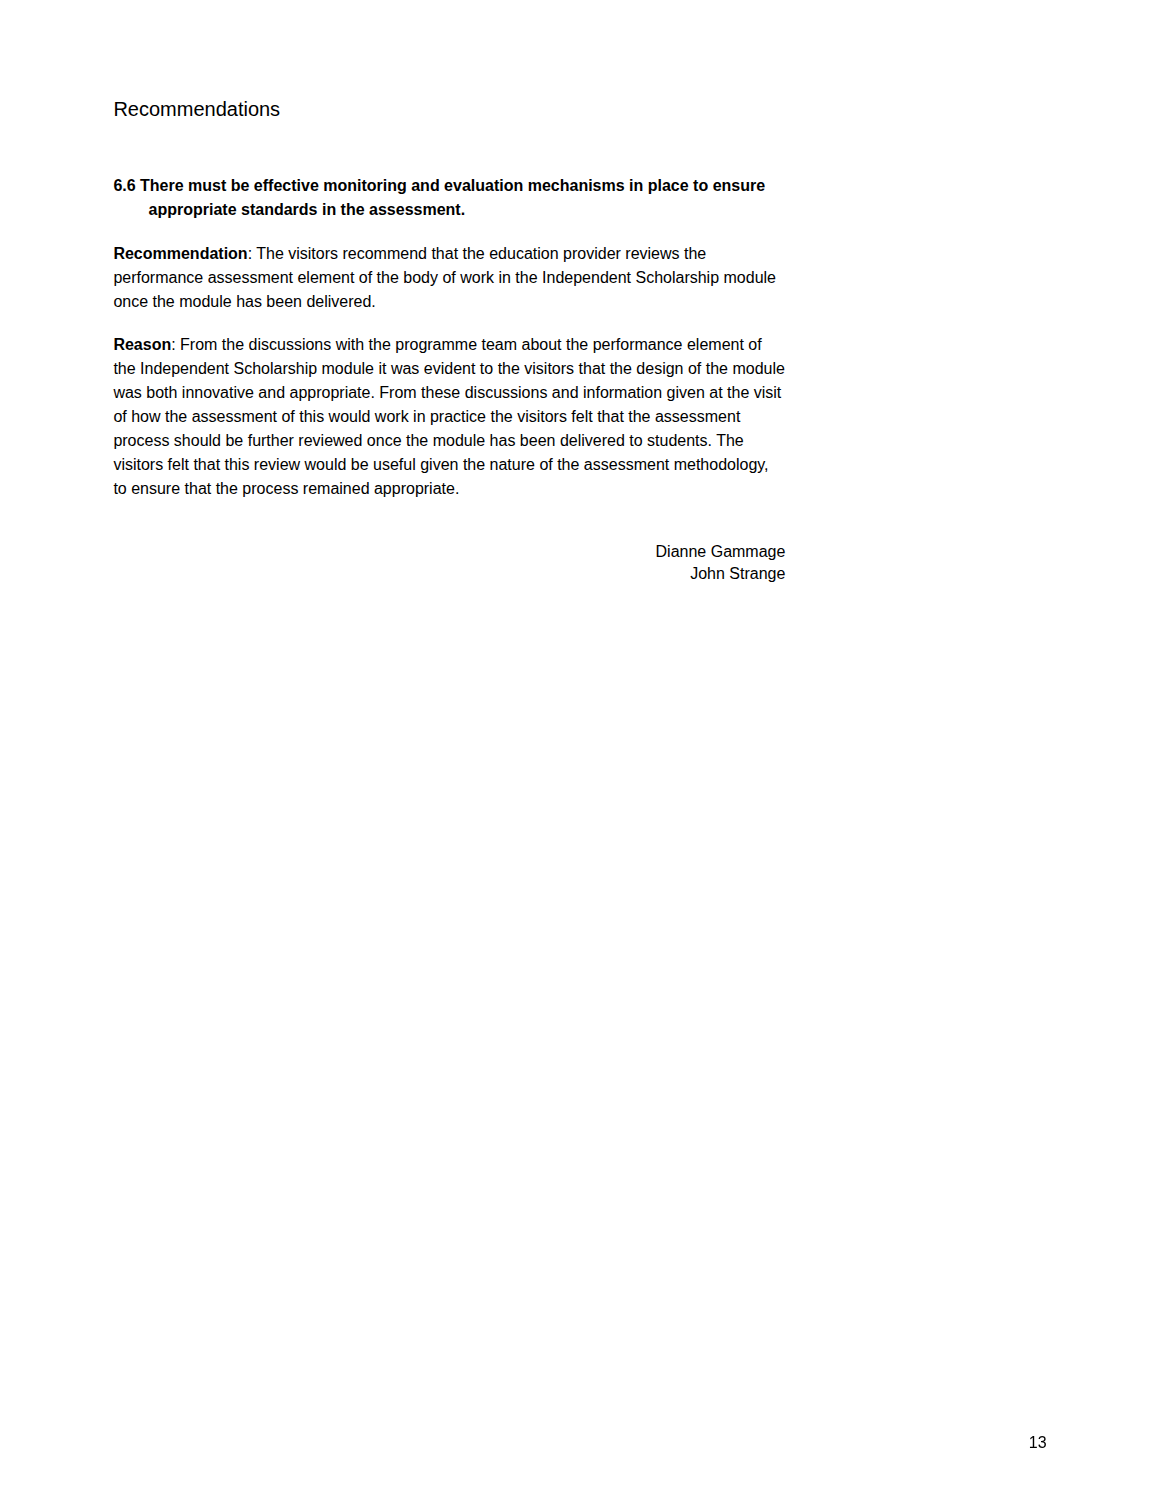Recommendations
6.6 There must be effective monitoring and evaluation mechanisms in place to ensure appropriate standards in the assessment.
Recommendation: The visitors recommend that the education provider reviews the performance assessment element of the body of work in the Independent Scholarship module once the module has been delivered.
Reason: From the discussions with the programme team about the performance element of the Independent Scholarship module it was evident to the visitors that the design of the module was both innovative and appropriate. From these discussions and information given at the visit of how the assessment of this would work in practice the visitors felt that the assessment process should be further reviewed once the module has been delivered to students. The visitors felt that this review would be useful given the nature of the assessment methodology, to ensure that the process remained appropriate.
Dianne Gammage
John Strange
13